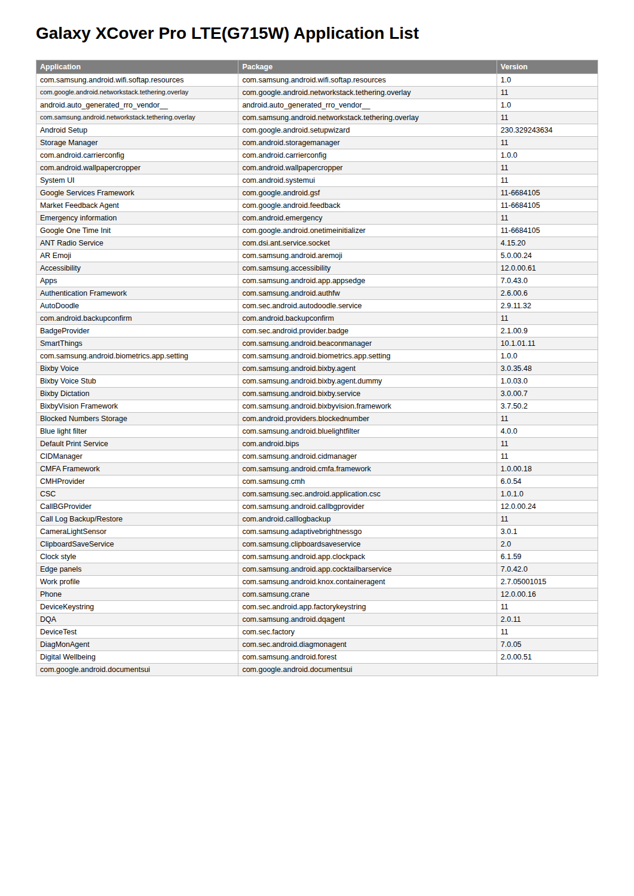Galaxy XCover Pro LTE(G715W) Application List
| Application | Package | Version |
| --- | --- | --- |
| com.samsung.android.wifi.softap.resources | com.samsung.android.wifi.softap.resources | 1.0 |
| com.google.android.networkstack.tethering.overlay | com.google.android.networkstack.tethering.overlay | 11 |
| android.auto_generated_rro_vendor__ | android.auto_generated_rro_vendor__ | 1.0 |
| com.samsung.android.networkstack.tethering.overlay | com.samsung.android.networkstack.tethering.overlay | 11 |
| Android Setup | com.google.android.setupwizard | 230.329243634 |
| Storage Manager | com.android.storagemanager | 11 |
| com.android.carrierconfig | com.android.carrierconfig | 1.0.0 |
| com.android.wallpapercropper | com.android.wallpapercropper | 11 |
| System UI | com.android.systemui | 11 |
| Google Services Framework | com.google.android.gsf | 11-6684105 |
| Market Feedback Agent | com.google.android.feedback | 11-6684105 |
| Emergency information | com.android.emergency | 11 |
| Google One Time Init | com.google.android.onetimeinitializer | 11-6684105 |
| ANT Radio Service | com.dsi.ant.service.socket | 4.15.20 |
| AR Emoji | com.samsung.android.aremoji | 5.0.00.24 |
| Accessibility | com.samsung.accessibility | 12.0.00.61 |
| Apps | com.samsung.android.app.appsedge | 7.0.43.0 |
| Authentication Framework | com.samsung.android.authfw | 2.6.00.6 |
| AutoDoodle | com.sec.android.autodoodle.service | 2.9.11.32 |
| com.android.backupconfirm | com.android.backupconfirm | 11 |
| BadgeProvider | com.sec.android.provider.badge | 2.1.00.9 |
| SmartThings | com.samsung.android.beaconmanager | 10.1.01.11 |
| com.samsung.android.biometrics.app.setting | com.samsung.android.biometrics.app.setting | 1.0.0 |
| Bixby Voice | com.samsung.android.bixby.agent | 3.0.35.48 |
| Bixby Voice Stub | com.samsung.android.bixby.agent.dummy | 1.0.03.0 |
| Bixby Dictation | com.samsung.android.bixby.service | 3.0.00.7 |
| BixbyVision Framework | com.samsung.android.bixbyvision.framework | 3.7.50.2 |
| Blocked Numbers Storage | com.android.providers.blockednumber | 11 |
| Blue light filter | com.samsung.android.bluelightfilter | 4.0.0 |
| Default Print Service | com.android.bips | 11 |
| CIDManager | com.samsung.android.cidmanager | 11 |
| CMFA Framework | com.samsung.android.cmfa.framework | 1.0.00.18 |
| CMHProvider | com.samsung.cmh | 6.0.54 |
| CSC | com.samsung.sec.android.application.csc | 1.0.1.0 |
| CallBGProvider | com.samsung.android.callbgprovider | 12.0.00.24 |
| Call Log Backup/Restore | com.android.calllogbackup | 11 |
| CameraLightSensor | com.samsung.adaptivebrightnessgo | 3.0.1 |
| ClipboardSaveService | com.samsung.clipboardsaveservice | 2.0 |
| Clock style | com.samsung.android.app.clockpack | 6.1.59 |
| Edge panels | com.samsung.android.app.cocktailbarservice | 7.0.42.0 |
| Work profile | com.samsung.android.knox.containeragent | 2.7.05001015 |
| Phone | com.samsung.crane | 12.0.00.16 |
| DeviceKeystring | com.sec.android.app.factorykeystring | 11 |
| DQA | com.samsung.android.dqagent | 2.0.11 |
| DeviceTest | com.sec.factory | 11 |
| DiagMonAgent | com.sec.android.diagmonagent | 7.0.05 |
| Digital Wellbeing | com.samsung.android.forest | 2.0.00.51 |
| com.google.android.documentsui | com.google.android.documentsui | |